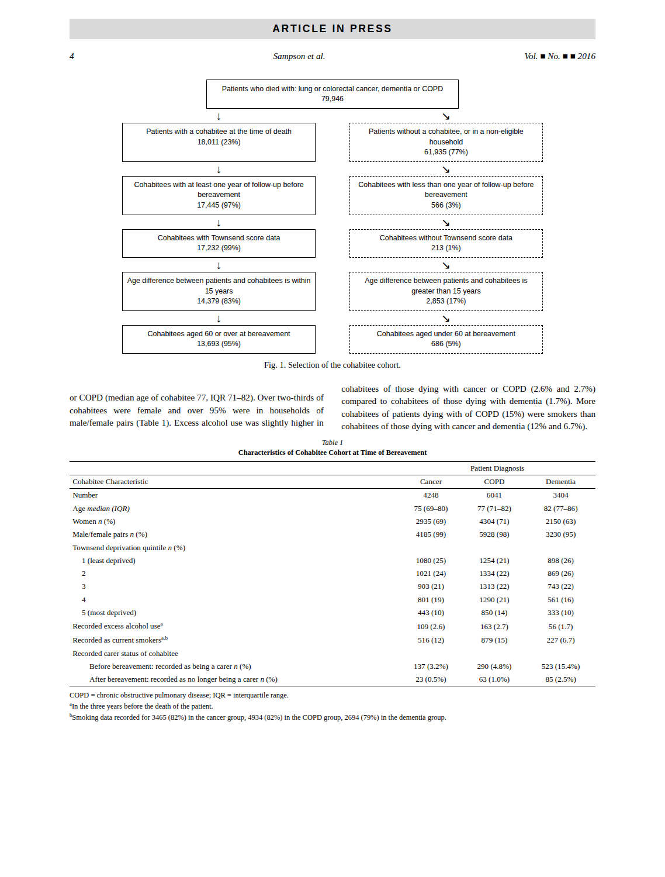ARTICLE IN PRESS
4 Sampson et al. Vol. ■ No. ■ ■ 2016
Patients who died with: lung or colorectal cancer, dementia or COPD
79,946
↓
↘
Patients with a cohabitee at the time of death
18,011 (23%)
Patients without a cohabitee, or in a non-eligible household
61,935 (77%)
↓
↘
Cohabitees with at least one year of follow-up before bereavement
17,445 (97%)
Cohabitees with less than one year of follow-up before bereavement
566 (3%)
↓
↘
Cohabitees with Townsend score data
17,232 (99%)
Cohabitees without Townsend score data
213 (1%)
↓
↘
Age difference between patients and cohabitees is within 15 years
14,379 (83%)
Age difference between patients and cohabitees is greater than 15 years
2,853 (17%)
↓
↘
Cohabitees aged 60 or over at bereavement
13,693 (95%)
Cohabitees aged under 60 at bereavement
686 (5%)
Fig. 1. Selection of the cohabitee cohort.
or COPD (median age of cohabitee 77, IQR 71–82). Over two-thirds of cohabitees were female and over 95% were in households of male/female pairs (Table 1). Excess alcohol use was slightly higher in cohabitees of those dying with cancer or COPD (2.6% and 2.7%) compared to cohabitees of those dying with dementia (1.7%). More cohabitees of patients dying with of COPD (15%) were smokers than cohabitees of those dying with cancer and dementia (12% and 6.7%).
Table 1 Characteristics of Cohabitee Cohort at Time of Bereavement
| | Patient Diagnosis |
| --- | --- |
| Cohabitee Characteristic | Cancer | COPD | Dementia |
| Number | 4248 | 6041 | 3404 |
| Age median (IQR) | 75 (69–80) | 77 (71–82) | 82 (77–86) |
| Women n (%) | 2935 (69) | 4304 (71) | 2150 (63) |
| Male/female pairs n (%) | 4185 (99) | 5928 (98) | 3230 (95) |
| Townsend deprivation quintile n (%) | | | |
| 1 (least deprived) | 1080 (25) | 1254 (21) | 898 (26) |
| 2 | 1021 (24) | 1334 (22) | 869 (26) |
| 3 | 903 (21) | 1313 (22) | 743 (22) |
| 4 | 801 (19) | 1290 (21) | 561 (16) |
| 5 (most deprived) | 443 (10) | 850 (14) | 333 (10) |
| Recorded excess alcohol use a | 109 (2.6) | 163 (2.7) | 56 (1.7) |
| Recorded as current smokers a,b | 516 (12) | 879 (15) | 227 (6.7) |
| Recorded carer status of cohabitee | | | |
| Before bereavement: recorded as being a carer n (%) | 137 (3.2%) | 290 (4.8%) | 523 (15.4%) |
| After bereavement: recorded as no longer being a carer n (%) | 23 (0.5%) | 63 (1.0%) | 85 (2.5%) |
COPD = chronic obstructive pulmonary disease; IQR = interquartile range.
aIn the three years before the death of the patient.
bSmoking data recorded for 3465 (82%) in the cancer group, 4934 (82%) in the COPD group, 2694 (79%) in the dementia group.